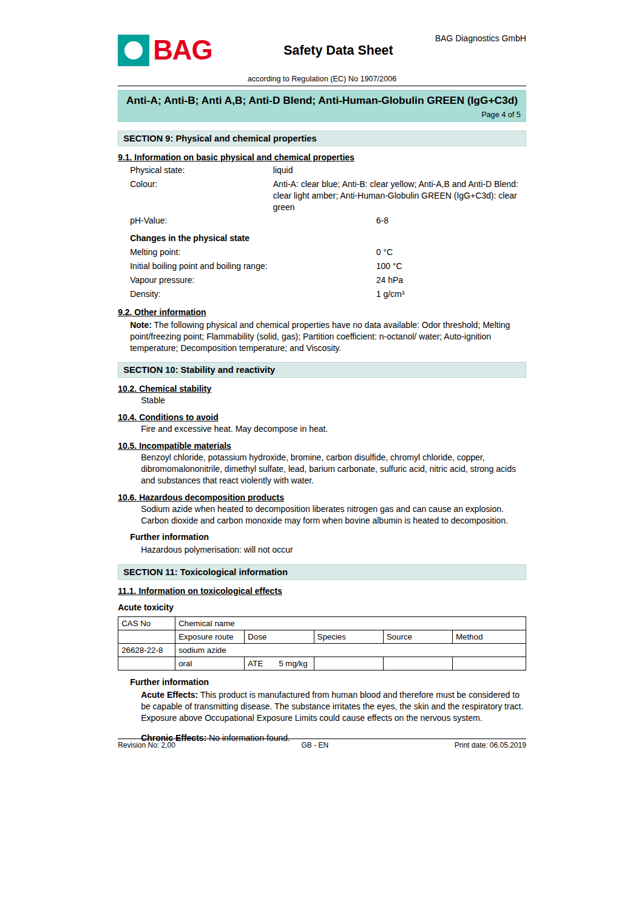BAG
Safety Data Sheet
BAG Diagnostics GmbH
according to Regulation (EC) No 1907/2006
Anti-A; Anti-B; Anti A,B; Anti-D Blend; Anti-Human-Globulin GREEN (IgG+C3d)
Page 4 of 5
SECTION 9: Physical and chemical properties
9.1. Information on basic physical and chemical properties
| Physical state: | liquid |
| Colour: | Anti-A: clear blue; Anti-B: clear yellow; Anti-A,B and Anti-D Blend: clear light amber; Anti-Human-Globulin GREEN (IgG+C3d): clear green |
| pH-Value: | 6-8 |
Changes in the physical state
| Melting point: | 0 °C |
| Initial boiling point and boiling range: | 100 °C |
| Vapour pressure: | 24 hPa |
| Density: | 1 g/cm³ |
9.2. Other information
Note: The following physical and chemical properties have no data available: Odor threshold; Melting point/freezing point; Flammability (solid, gas); Partition coefficient: n-octanol/ water; Auto-ignition temperature; Decomposition temperature; and Viscosity.
SECTION 10: Stability and reactivity
10.2. Chemical stability
Stable
10.4. Conditions to avoid
Fire and excessive heat. May decompose in heat.
10.5. Incompatible materials
Benzoyl chloride, potassium hydroxide, bromine, carbon disulfide, chromyl chloride, copper, dibromomalononitrile, dimethyl sulfate, lead, barium carbonate, sulfuric acid, nitric acid, strong acids and substances that react violently with water.
10.6. Hazardous decomposition products
Sodium azide when heated to decomposition liberates nitrogen gas and can cause an explosion. Carbon dioxide and carbon monoxide may form when bovine albumin is heated to decomposition.
Further information
Hazardous polymerisation: will not occur
SECTION 11: Toxicological information
11.1. Information on toxicological effects
Acute toxicity
| CAS No | Chemical name |
| | Exposure route | Dose | Species | Source | Method |
| 26628-22-8 | sodium azide |
| | oral | ATE 5 mg/kg | | | |
Further information
Acute Effects: This product is manufactured from human blood and therefore must be considered to be capable of transmitting disease. The substance irritates the eyes, the skin and the respiratory tract. Exposure above Occupational Exposure Limits could cause effects on the nervous system.
Chronic Effects: No information found.
Revision No: 2,00
GB - EN
Print date: 06.05.2019